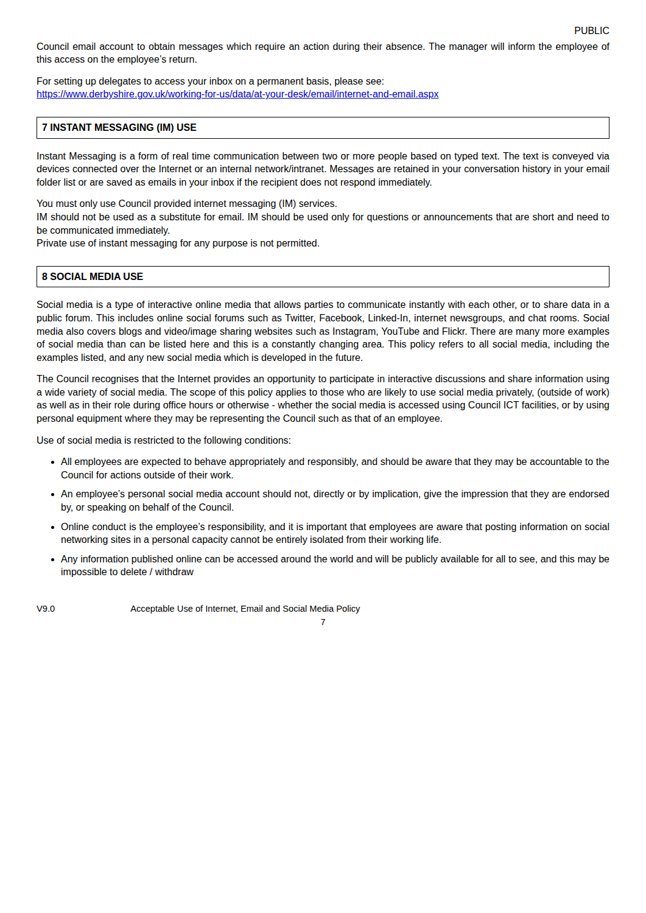PUBLIC
Council email account to obtain messages which require an action during their absence. The manager will inform the employee of this access on the employee’s return.
For setting up delegates to access your inbox on a permanent basis, please see:
https://www.derbyshire.gov.uk/working-for-us/data/at-your-desk/email/internet-and-email.aspx
7 INSTANT MESSAGING (IM) USE
Instant Messaging is a form of real time communication between two or more people based on typed text. The text is conveyed via devices connected over the Internet or an internal network/intranet. Messages are retained in your conversation history in your email folder list or are saved as emails in your inbox if the recipient does not respond immediately.
You must only use Council provided internet messaging (IM) services.
IM should not be used as a substitute for email. IM should be used only for questions or announcements that are short and need to be communicated immediately.
Private use of instant messaging for any purpose is not permitted.
8 SOCIAL MEDIA USE
Social media is a type of interactive online media that allows parties to communicate instantly with each other, or to share data in a public forum. This includes online social forums such as Twitter, Facebook, Linked-In, internet newsgroups, and chat rooms. Social media also covers blogs and video/image sharing websites such as Instagram, YouTube and Flickr. There are many more examples of social media than can be listed here and this is a constantly changing area. This policy refers to all social media, including the examples listed, and any new social media which is developed in the future.
The Council recognises that the Internet provides an opportunity to participate in interactive discussions and share information using a wide variety of social media. The scope of this policy applies to those who are likely to use social media privately, (outside of work) as well as in their role during office hours or otherwise - whether the social media is accessed using Council ICT facilities, or by using personal equipment where they may be representing the Council such as that of an employee.
Use of social media is restricted to the following conditions:
All employees are expected to behave appropriately and responsibly, and should be aware that they may be accountable to the Council for actions outside of their work.
An employee’s personal social media account should not, directly or by implication, give the impression that they are endorsed by, or speaking on behalf of the Council.
Online conduct is the employee’s responsibility, and it is important that employees are aware that posting information on social networking sites in a personal capacity cannot be entirely isolated from their working life.
Any information published online can be accessed around the world and will be publicly available for all to see, and this may be impossible to delete / withdraw
V9.0 Acceptable Use of Internet, Email and Social Media Policy
7